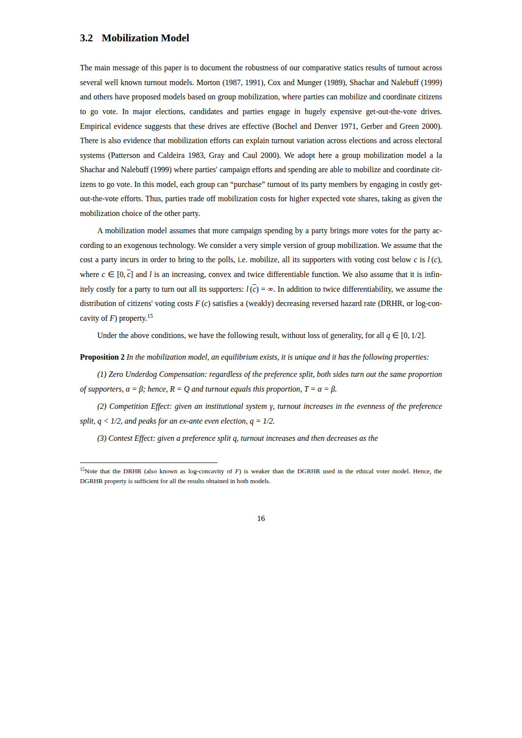3.2 Mobilization Model
The main message of this paper is to document the robustness of our comparative statics results of turnout across several well known turnout models. Morton (1987, 1991), Cox and Munger (1989), Shachar and Nalebuff (1999) and others have proposed models based on group mobilization, where parties can mobilize and coordinate citizens to go vote. In major elections, candidates and parties engage in hugely expensive get-out-the-vote drives. Empirical evidence suggests that these drives are effective (Bochel and Denver 1971, Gerber and Green 2000). There is also evidence that mobilization efforts can explain turnout variation across elections and across electoral systems (Patterson and Caldeira 1983, Gray and Caul 2000). We adopt here a group mobilization model a la Shachar and Nalebuff (1999) where parties' campaign efforts and spending are able to mobilize and coordinate citizens to go vote. In this model, each group can “purchase” turnout of its party members by engaging in costly get-out-the-vote efforts. Thus, parties trade off mobilization costs for higher expected vote shares, taking as given the mobilization choice of the other party.
A mobilization model assumes that more campaign spending by a party brings more votes for the party according to an exogenous technology. We consider a very simple version of group mobilization. We assume that the cost a party incurs in order to bring to the polls, i.e. mobilize, all its supporters with voting cost below c is l (c), where c ∈ [0, c] and l is an increasing, convex and twice differentiable function. We also assume that it is infinitely costly for a party to turn out all its supporters: l (c) = ∞. In addition to twice differentiability, we assume the distribution of citizens' voting costs F (c) satisfies a (weakly) decreasing reversed hazard rate (DRHR, or log-concavity of F) property.15
Under the above conditions, we have the following result, without loss of generality, for all q ∈ [0, 1/2].
Proposition 2 In the mobilization model, an equilibrium exists, it is unique and it has the following properties:
(1) Zero Underdog Compensation: regardless of the preference split, both sides turn out the same proportion of supporters, α = β; hence, R = Q and turnout equals this proportion, T = α = β.
(2) Competition Effect: given an institutional system γ, turnout increases in the evenness of the preference split, q < 1/2, and peaks for an ex-ante even election, q = 1/2.
(3) Contest Effect: given a preference split q, turnout increases and then decreases as the
15Note that the DRHR (also known as log-concavity of F) is weaker than the DGRHR used in the ethical voter model. Hence, the DGRHR property is sufficient for all the results obtained in both models.
16